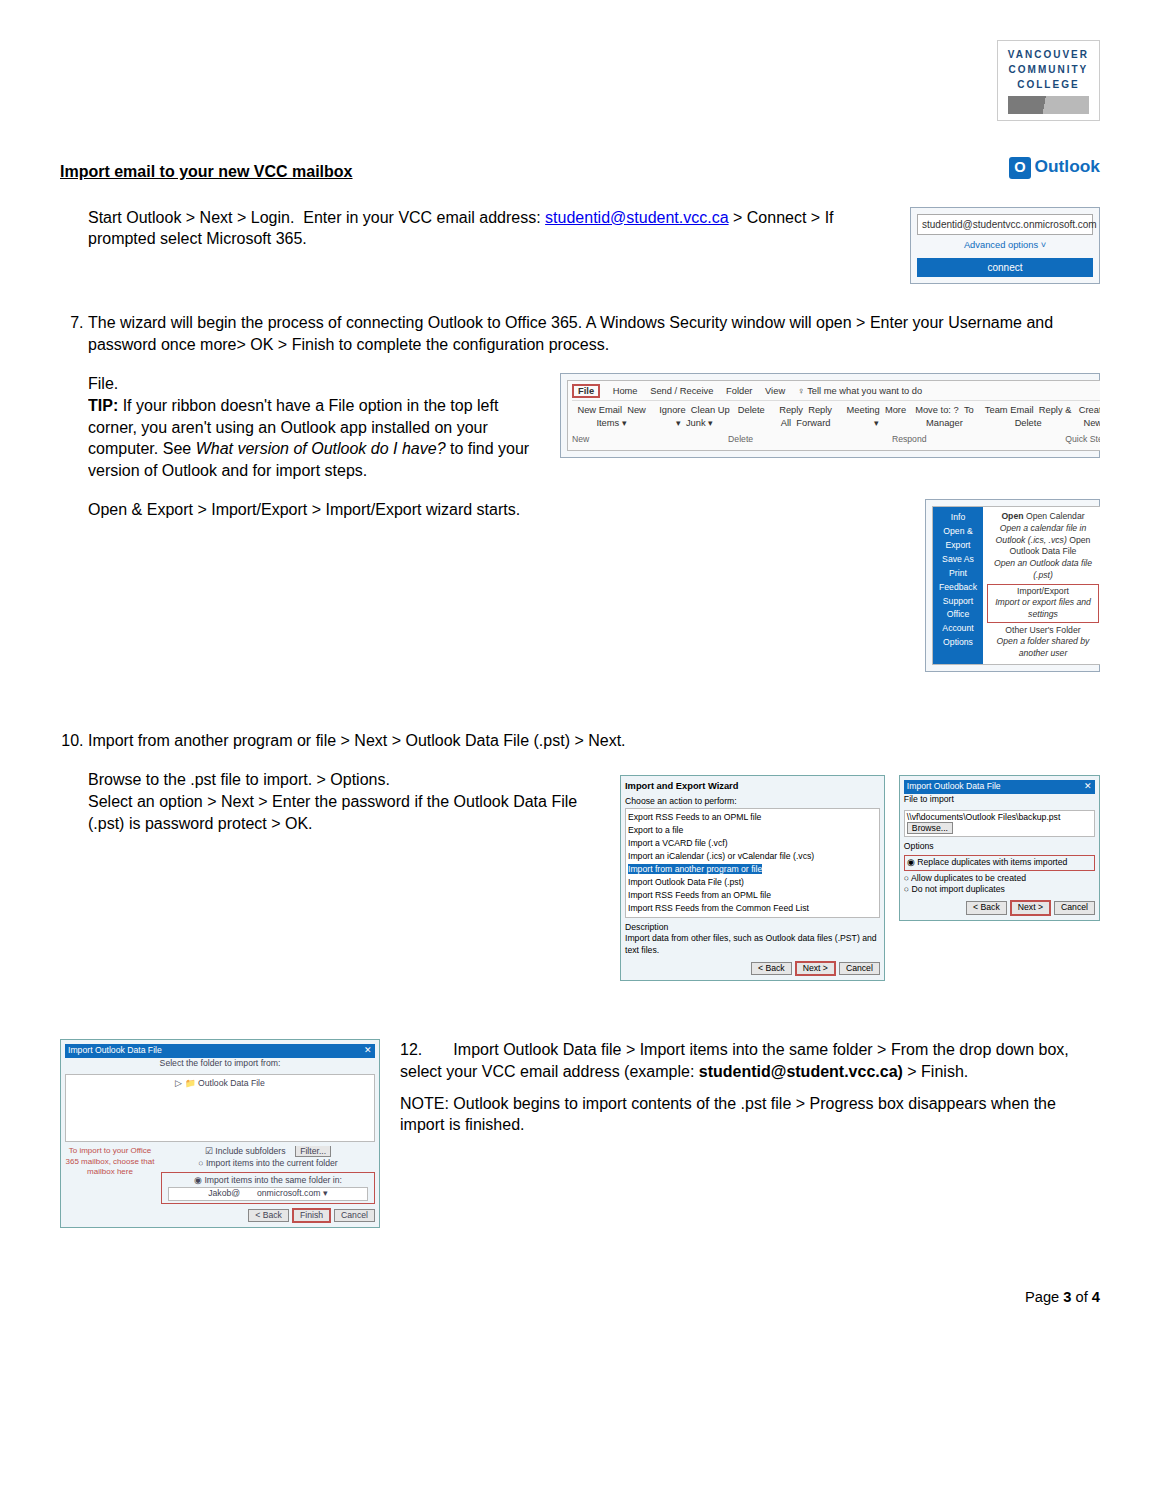VANCOUVER
COMMUNITY
COLLEGE
OOutlook
Import email to your new VCC mailbox
studentid@studentvcc.onmicrosoft.com
Advanced options ˅
connect
Start Outlook > Next > Login. Enter in your VCC email address: studentid@student.vcc.ca > Connect > If prompted select Microsoft 365.
The wizard will begin the process of connecting Outlook to Office 365. A Windows Security window will open > Enter your Username and password once more> OK > Finish to complete the configuration process.
File Home Send / Receive Folder View ♀ Tell me what you want to do
New Email New Items ▾
Ignore Clean Up ▾ Junk ▾
Delete
Reply Reply All Forward
Meeting More ▾
Move to: ? To Manager
Team Email Reply & Delete
Create New
New Delete Respond Quick Steps
File.
TIP: If your ribbon doesn't have a File option in the top left corner, you aren't using an Outlook app installed on your computer. See What version of Outlook do I have? to find your version of Outlook and for import steps.
Info
Open & Export
Save As
Print
Feedback
Support
Office Account
Options
Open Open Calendar
Open a calendar file in Outlook (.ics, .vcs) Open Outlook Data File
Open an Outlook data file (.pst) Import/Export
Import or export files and settings Other User's Folder
Open a folder shared by another user
Open & Export > Import/Export > Import/Export wizard starts.
Import from another program or file > Next > Outlook Data File (.pst) > Next.
Import and Export Wizard
Choose an action to perform:
Export RSS Feeds to an OPML file
Export to a file
Import a VCARD file (.vcf)
Import an iCalendar (.ics) or vCalendar file (.vcs)
Import from another program or file
Import Outlook Data File (.pst)
Import RSS Feeds from an OPML file
Import RSS Feeds from the Common Feed List
Description
Import data from other files, such as Outlook data files (.PST) and text files.
< Back Next >Cancel
Import Outlook Data File✕
File to import
\\vf\documents\Outlook Files\backup.pst Browse...
Options
◉ Replace duplicates with items imported
○ Allow duplicates to be created
○ Do not import duplicates
< Back Next >Cancel
Browse to the .pst file to import. > Options.
Select an option > Next > Enter the password if the Outlook Data File (.pst) is password protect > OK.
Import Outlook Data File✕
Select the folder to import from:
▷ 📁 Outlook Data File
To import to your Office 365 mailbox, choose that mailbox here
☑ Include subfolders Filter...
○ Import items into the current folder
◉ Import items into the same folder in:
Jakob@ onmicrosoft.com ▾
< Back Finish Cancel
12. Import Outlook Data file > Import items into the same folder > From the drop down box, select your VCC email address (example: studentid@student.vcc.ca) > Finish.
NOTE: Outlook begins to import contents of the .pst file > Progress box disappears when the import is finished.
Page 3 of 4